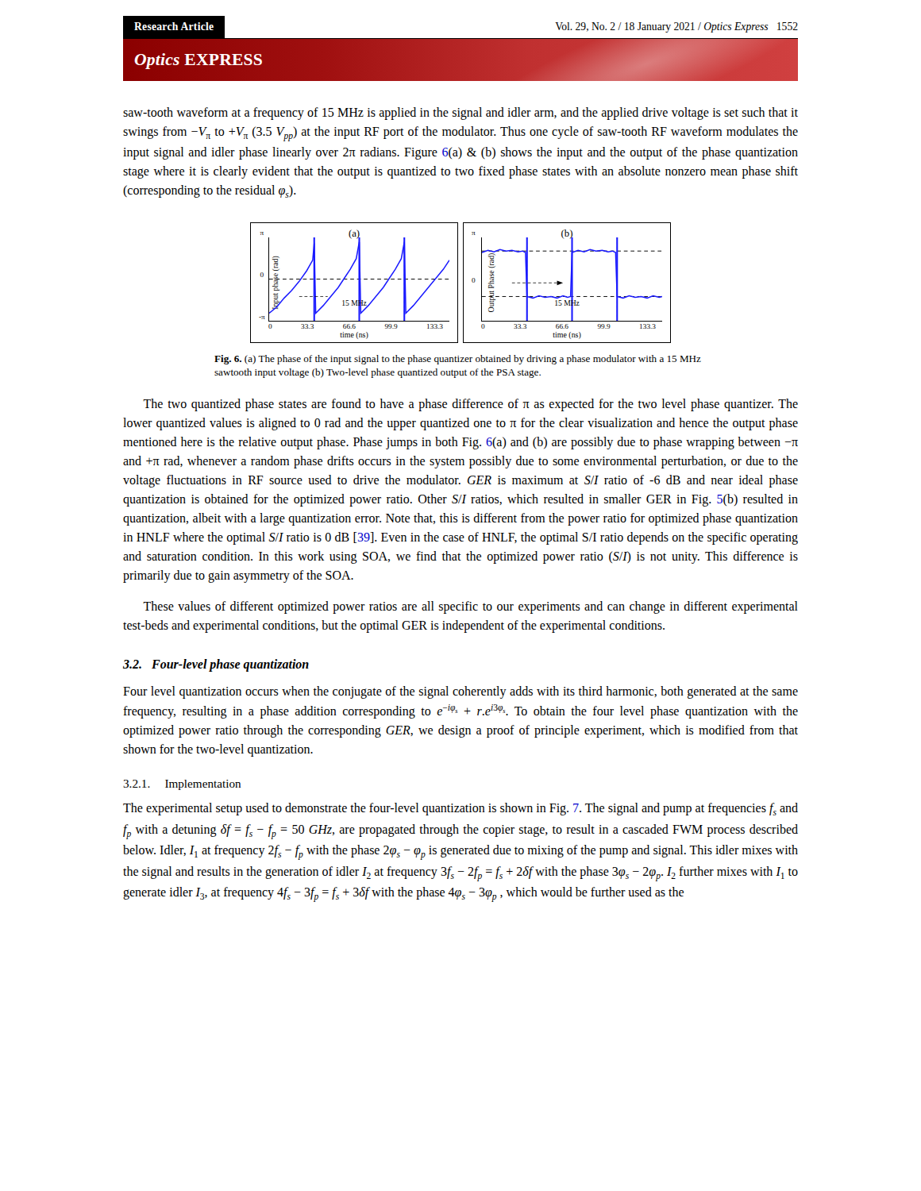Research Article
Vol. 29, No. 2 / 18 January 2021 / Optics Express 1552
Optics EXPRESS
saw-tooth waveform at a frequency of 15 MHz is applied in the signal and idler arm, and the applied drive voltage is set such that it swings from −Vπ to +Vπ (3.5 Vpp) at the input RF port of the modulator. Thus one cycle of saw-tooth RF waveform modulates the input signal and idler phase linearly over 2π radians. Figure 6(a) & (b) shows the input and the output of the phase quantization stage where it is clearly evident that the output is quantized to two fixed phase states with an absolute nonzero mean phase shift (corresponding to the residual φs).
(a) Input phase (rad)
π 0 -π
15 MHz
033.366.699.9133.3
time (ns)
(b) Output Phase (rad)
π 0
15 MHz
033.366.699.9133.3
time (ns)
Fig. 6. (a) The phase of the input signal to the phase quantizer obtained by driving a phase modulator with a 15 MHz sawtooth input voltage (b) Two-level phase quantized output of the PSA stage.
The two quantized phase states are found to have a phase difference of π as expected for the two level phase quantizer. The lower quantized values is aligned to 0 rad and the upper quantized one to π for the clear visualization and hence the output phase mentioned here is the relative output phase. Phase jumps in both Fig. 6(a) and (b) are possibly due to phase wrapping between −π and +π rad, whenever a random phase drifts occurs in the system possibly due to some environmental perturbation, or due to the voltage fluctuations in RF source used to drive the modulator. GER is maximum at S/I ratio of -6 dB and near ideal phase quantization is obtained for the optimized power ratio. Other S/I ratios, which resulted in smaller GER in Fig. 5(b) resulted in quantization, albeit with a large quantization error. Note that, this is different from the power ratio for optimized phase quantization in HNLF where the optimal S/I ratio is 0 dB [39]. Even in the case of HNLF, the optimal S/I ratio depends on the specific operating and saturation condition. In this work using SOA, we find that the optimized power ratio (S/I) is not unity. This difference is primarily due to gain asymmetry of the SOA.
These values of different optimized power ratios are all specific to our experiments and can change in different experimental test-beds and experimental conditions, but the optimal GER is independent of the experimental conditions.
3.2. Four-level phase quantization
Four level quantization occurs when the conjugate of the signal coherently adds with its third harmonic, both generated at the same frequency, resulting in a phase addition corresponding to e−iφs + r.ei3φs. To obtain the four level phase quantization with the optimized power ratio through the corresponding GER, we design a proof of principle experiment, which is modified from that shown for the two-level quantization.
3.2.1. Implementation
The experimental setup used to demonstrate the four-level quantization is shown in Fig. 7. The signal and pump at frequencies fs and fp with a detuning δf = fs − fp = 50 GHz, are propagated through the copier stage, to result in a cascaded FWM process described below. Idler, I1 at frequency 2fs − fp with the phase 2φs − φp is generated due to mixing of the pump and signal. This idler mixes with the signal and results in the generation of idler I2 at frequency 3fs − 2fp = fs + 2δf with the phase 3φs − 2φp. I2 further mixes with I1 to generate idler I3, at frequency 4fs − 3fp = fs + 3δf with the phase 4φs − 3φp , which would be further used as the